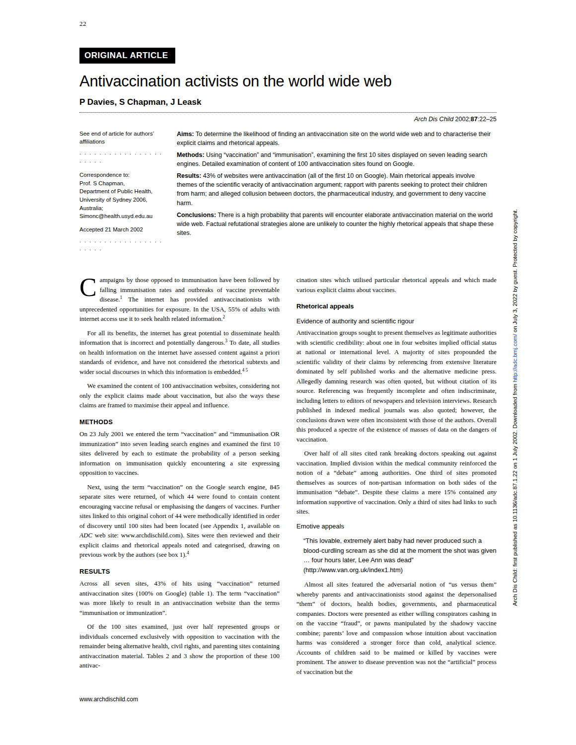Arch Dis Child: first published as 10.1136/adc.87.1.22 on 1 July 2002. Downloaded from http://adc.bmj.com/ on July 3, 2022 by guest. Protected by copyright.
22
ORIGINAL ARTICLE
Antivaccination activists on the world wide web
P Davies, S Chapman, J Leask
Arch Dis Child 2002;87:22–25
See end of article for authors’ affiliations
. . . . . . . . . . . . . . . . . . . . . .
Correspondence to:
Prof. S Chapman,
Department of Public Health, University of Sydney 2006, Australia;
Simonc@health.usyd.edu.au
Accepted 21 March 2002
. . . . . . . . . . . . . . . . . . . . . .
Aims: To determine the likelihood of finding an antivaccination site on the world wide web and to characterise their explicit claims and rhetorical appeals.
Methods: Using “vaccination” and “immunisation”, examining the first 10 sites displayed on seven leading search engines. Detailed examination of content of 100 antivaccination sites found on Google.
Results: 43% of websites were antivaccination (all of the first 10 on Google). Main rhetorical appeals involve themes of the scientific veracity of antivaccination argument; rapport with parents seeking to protect their children from harm; and alleged collusion between doctors, the pharmaceutical industry, and government to deny vaccine harm.
Conclusions: There is a high probability that parents will encounter elaborate antivaccination material on the world wide web. Factual refutational strategies alone are unlikely to counter the highly rhetorical appeals that shape these sites.
Campaigns by those opposed to immunisation have been followed by falling immunisation rates and outbreaks of vaccine preventable disease.1 The internet has provided antivaccinationists with unprecedented opportunities for exposure. In the USA, 55% of adults with internet access use it to seek health related information.2
For all its benefits, the internet has great potential to disseminate health information that is incorrect and potentially dangerous.3 To date, all studies on health information on the internet have assessed content against a priori standards of evidence, and have not considered the rhetorical subtexts and wider social discourses in which this information is embedded.4 5
We examined the content of 100 antivaccination websites, considering not only the explicit claims made about vaccination, but also the ways these claims are framed to maximise their appeal and influence.
METHODS
On 23 July 2001 we entered the term “vaccination” and “immunisation OR immunization” into seven leading search engines and examined the first 10 sites delivered by each to estimate the probability of a person seeking information on immunisation quickly encountering a site expressing opposition to vaccines.
Next, using the term “vaccination” on the Google search engine, 845 separate sites were returned, of which 44 were found to contain content encouraging vaccine refusal or emphasising the dangers of vaccines. Further sites linked to this original cohort of 44 were methodically identified in order of discovery until 100 sites had been located (see Appendix 1, available on ADC web site: www.archdischild.com). Sites were then reviewed and their explicit claims and rhetorical appeals noted and categorised, drawing on previous work by the authors (see box 1).4
RESULTS
Across all seven sites, 43% of hits using “vaccination” returned antivaccination sites (100% on Google) (table 1). The term “vaccination” was more likely to result in an antivaccination website than the terms “immunisation or immunization”.
Of the 100 sites examined, just over half represented groups or individuals concerned exclusively with opposition to vaccination with the remainder being alternative health, civil rights, and parenting sites containing antivaccination material. Tables 2 and 3 show the proportion of these 100 antivac-
cination sites which utilised particular rhetorical appeals and which made various explicit claims about vaccines.
Rhetorical appeals
Evidence of authority and scientific rigour
Antivaccination groups sought to present themselves as legitimate authorities with scientific credibility: about one in four websites implied official status at national or international level. A majority of sites propounded the scientific validity of their claims by referencing from extensive literature dominated by self published works and the alternative medicine press. Allegedly damning research was often quoted, but without citation of its source. Referencing was frequently incomplete and often indiscriminate, including letters to editors of newspapers and television interviews. Research published in indexed medical journals was also quoted; however, the conclusions drawn were often inconsistent with those of the authors. Overall this produced a spectre of the existence of masses of data on the dangers of vaccination.
Over half of all sites cited rank breaking doctors speaking out against vaccination. Implied division within the medical community reinforced the notion of a “debate” among authorities. One third of sites promoted themselves as sources of non-partisan information on both sides of the immunisation “debate”. Despite these claims a mere 15% contained any information supportive of vaccination. Only a third of sites had links to such sites.
Emotive appeals
“This lovable, extremely alert baby had never produced such a blood-curdling scream as she did at the moment the shot was given … four hours later, Lee Ann was dead” (http://www.van.org.uk/index1.htm)
Almost all sites featured the adversarial notion of “us versus them” whereby parents and antivaccinationists stood against the depersonalised “them” of doctors, health bodies, governments, and pharmaceutical companies. Doctors were presented as either willing conspirators cashing in on the vaccine “fraud”, or pawns manipulated by the shadowy vaccine combine; parents’ love and compassion whose intuition about vaccination harms was considered a stronger force than cold, analytical science. Accounts of children said to be maimed or killed by vaccines were prominent. The answer to disease prevention was not the “artificial” process of vaccination but the
www.archdischild.com